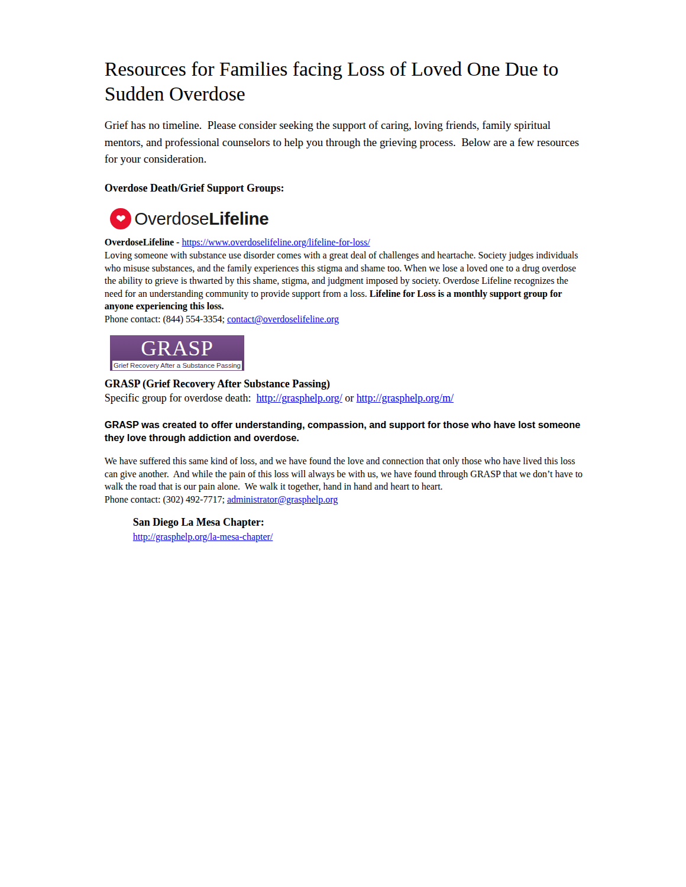Resources for Families facing Loss of Loved One Due to Sudden Overdose
Grief has no timeline. Please consider seeking the support of caring, loving friends, family spiritual mentors, and professional counselors to help you through the grieving process. Below are a few resources for your consideration.
Overdose Death/Grief Support Groups:
❤ OverdoseLifeline
OverdoseLifeline - https://www.overdoselifeline.org/lifeline-for-loss/
Loving someone with substance use disorder comes with a great deal of challenges and heartache. Society judges individuals who misuse substances, and the family experiences this stigma and shame too. When we lose a loved one to a drug overdose the ability to grieve is thwarted by this shame, stigma, and judgment imposed by society. Overdose Lifeline recognizes the need for an understanding community to provide support from a loss. Lifeline for Loss is a monthly support group for anyone experiencing this loss.
Phone contact: (844) 554-3354; contact@overdoselifeline.org
GRASP Grief Recovery After a Substance Passing
GRASP (Grief Recovery After Substance Passing)
Specific group for overdose death: http://grasphelp.org/ or http://grasphelp.org/m/
GRASP was created to offer understanding, compassion, and support for those who have lost someone they love through addiction and overdose.
We have suffered this same kind of loss, and we have found the love and connection that only those who have lived this loss can give another. And while the pain of this loss will always be with us, we have found through GRASP that we don’t have to walk the road that is our pain alone. We walk it together, hand in hand and heart to heart.
Phone contact: (302) 492-7717; administrator@grasphelp.org
San Diego La Mesa Chapter:
http://grasphelp.org/la-mesa-chapter/